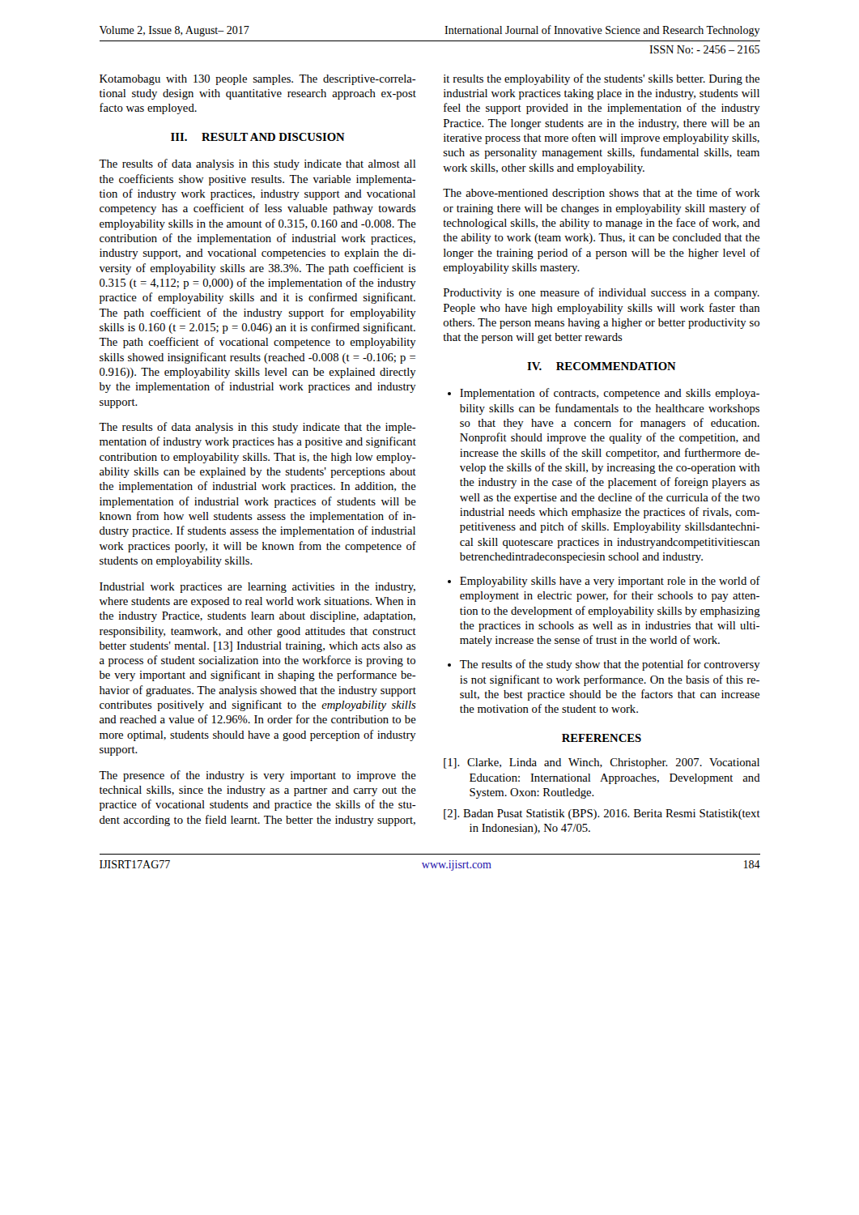Volume 2, Issue 8, August– 2017
International Journal of Innovative Science and Research Technology
ISSN No: - 2456 – 2165
Kotamobagu with 130 people samples. The descriptive-correlational study design with quantitative research approach ex-post facto was employed.
III. RESULT AND DISCUSION
The results of data analysis in this study indicate that almost all the coefficients show positive results. The variable implementation of industry work practices, industry support and vocational competency has a coefficient of less valuable pathway towards employability skills in the amount of 0.315, 0.160 and -0.008. The contribution of the implementation of industrial work practices, industry support, and vocational competencies to explain the diversity of employability skills are 38.3%. The path coefficient is 0.315 (t = 4,112; p = 0,000) of the implementation of the industry practice of employability skills and it is confirmed significant. The path coefficient of the industry support for employability skills is 0.160 (t = 2.015; p = 0.046) an it is confirmed significant. The path coefficient of vocational competence to employability skills showed insignificant results (reached -0.008 (t = -0.106; p = 0.916)). The employability skills level can be explained directly by the implementation of industrial work practices and industry support.
The results of data analysis in this study indicate that the implementation of industry work practices has a positive and significant contribution to employability skills. That is, the high low employability skills can be explained by the students' perceptions about the implementation of industrial work practices. In addition, the implementation of industrial work practices of students will be known from how well students assess the implementation of industry practice. If students assess the implementation of industrial work practices poorly, it will be known from the competence of students on employability skills.
Industrial work practices are learning activities in the industry, where students are exposed to real world work situations. When in the industry Practice, students learn about discipline, adaptation, responsibility, teamwork, and other good attitudes that construct better students' mental. [13] Industrial training, which acts also as a process of student socialization into the workforce is proving to be very important and significant in shaping the performance behavior of graduates. The analysis showed that the industry support contributes positively and significant to the employability skills and reached a value of 12.96%. In order for the contribution to be more optimal, students should have a good perception of industry support.
The presence of the industry is very important to improve the technical skills, since the industry as a partner and carry out the practice of vocational students and practice the skills of the student according to the field learnt. The better the industry support, it results the employability of the students' skills better. During the industrial work practices taking place in the industry, students will feel the support provided in the implementation of the industry Practice. The longer students are in the industry, there will be an iterative process that more often will improve employability skills, such as personality management skills, fundamental skills, team work skills, other skills and employability.
The above-mentioned description shows that at the time of work or training there will be changes in employability skill mastery of technological skills, the ability to manage in the face of work, and the ability to work (team work). Thus, it can be concluded that the longer the training period of a person will be the higher level of employability skills mastery.
Productivity is one measure of individual success in a company. People who have high employability skills will work faster than others. The person means having a higher or better productivity so that the person will get better rewards
IV. RECOMMENDATION
Implementation of contracts, competence and skills employability skills can be fundamentals to the healthcare workshops so that they have a concern for managers of education. Nonprofit should improve the quality of the competition, and increase the skills of the skill competitor, and furthermore develop the skills of the skill, by increasing the co-operation with the industry in the case of the placement of foreign players as well as the expertise and the decline of the curricula of the two industrial needs which emphasize the practices of rivals, competitiveness and pitch of skills. Employability skillsdantechnical skill quotescare practices in industryandcompetitivitiescan betrenchedintradeconspeciesin school and industry.
Employability skills have a very important role in the world of employment in electric power, for their schools to pay attention to the development of employability skills by emphasizing the practices in schools as well as in industries that will ultimately increase the sense of trust in the world of work.
The results of the study show that the potential for controversy is not significant to work performance. On the basis of this result, the best practice should be the factors that can increase the motivation of the student to work.
REFERENCES
[1]. Clarke, Linda and Winch, Christopher. 2007. Vocational Education: International Approaches, Development and System. Oxon: Routledge.
[2]. Badan Pusat Statistik (BPS). 2016. Berita Resmi Statistik(text in Indonesian), No 47/05.
IJISRT17AG77
www.ijisrt.com
184